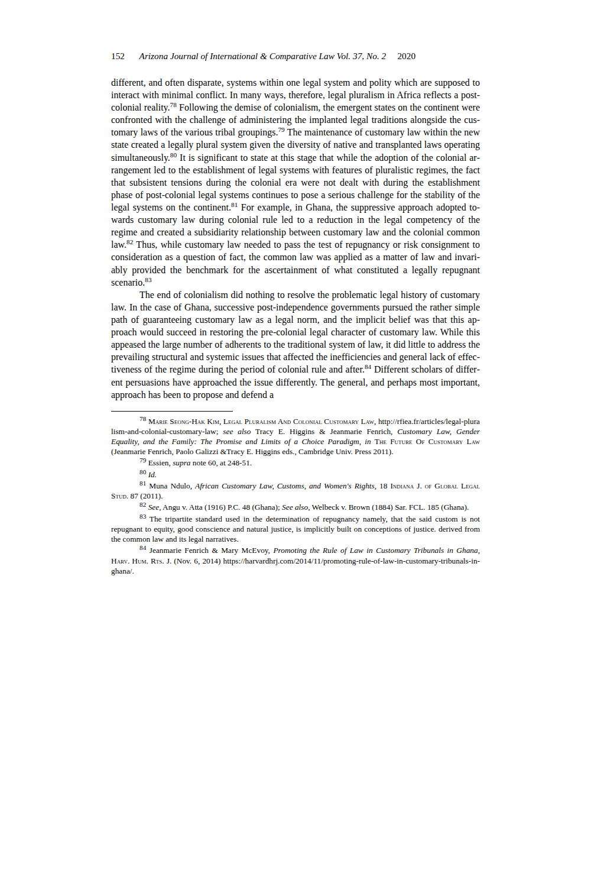152 Arizona Journal of International & Comparative Law Vol. 37, No. 2 2020
different, and often disparate, systems within one legal system and polity which are supposed to interact with minimal conflict. In many ways, therefore, legal pluralism in Africa reflects a post-colonial reality.78 Following the demise of colonialism, the emergent states on the continent were confronted with the challenge of administering the implanted legal traditions alongside the customary laws of the various tribal groupings.79 The maintenance of customary law within the new state created a legally plural system given the diversity of native and transplanted laws operating simultaneously.80 It is significant to state at this stage that while the adoption of the colonial arrangement led to the establishment of legal systems with features of pluralistic regimes, the fact that subsistent tensions during the colonial era were not dealt with during the establishment phase of post-colonial legal systems continues to pose a serious challenge for the stability of the legal systems on the continent.81 For example, in Ghana, the suppressive approach adopted towards customary law during colonial rule led to a reduction in the legal competency of the regime and created a subsidiarity relationship between customary law and the colonial common law.82 Thus, while customary law needed to pass the test of repugnancy or risk consignment to consideration as a question of fact, the common law was applied as a matter of law and invariably provided the benchmark for the ascertainment of what constituted a legally repugnant scenario.83
The end of colonialism did nothing to resolve the problematic legal history of customary law. In the case of Ghana, successive post-independence governments pursued the rather simple path of guaranteeing customary law as a legal norm, and the implicit belief was that this approach would succeed in restoring the pre-colonial legal character of customary law. While this appeased the large number of adherents to the traditional system of law, it did little to address the prevailing structural and systemic issues that affected the inefficiencies and general lack of effectiveness of the regime during the period of colonial rule and after.84 Different scholars of different persuasions have approached the issue differently. The general, and perhaps most important, approach has been to propose and defend a
78 Marie Seong-Hak Kim, Legal Pluralism And Colonial Customary Law, http://rfiea.fr/articles/legal-pluralism-and-colonial-customary-law; see also Tracy E. Higgins & Jeanmarie Fenrich, Customary Law, Gender Equality, and the Family: The Promise and Limits of a Choice Paradigm, in The Future Of Customary Law (Jeanmarie Fenrich, Paolo Galizzi &Tracy E. Higgins eds., Cambridge Univ. Press 2011).
79 Essien, supra note 60, at 248-51.
80 Id.
81 Muna Ndulo, African Customary Law, Customs, and Women's Rights, 18 Indiana J. of Global Legal Stud. 87 (2011).
82 See, Angu v. Atta (1916) P.C. 48 (Ghana); See also, Welbeck v. Brown (1884) Sar. FCL. 185 (Ghana).
83 The tripartite standard used in the determination of repugnancy namely, that the said custom is not repugnant to equity, good conscience and natural justice, is implicitly built on conceptions of justice. derived from the common law and its legal narratives.
84 Jeanmarie Fenrich & Mary McEvoy, Promoting the Rule of Law in Customary Tribunals in Ghana, Harv. Hum. Rts. J. (Nov. 6, 2014) https://harvardhrj.com/2014/11/promoting-rule-of-law-in-customary-tribunals-in-ghana/.